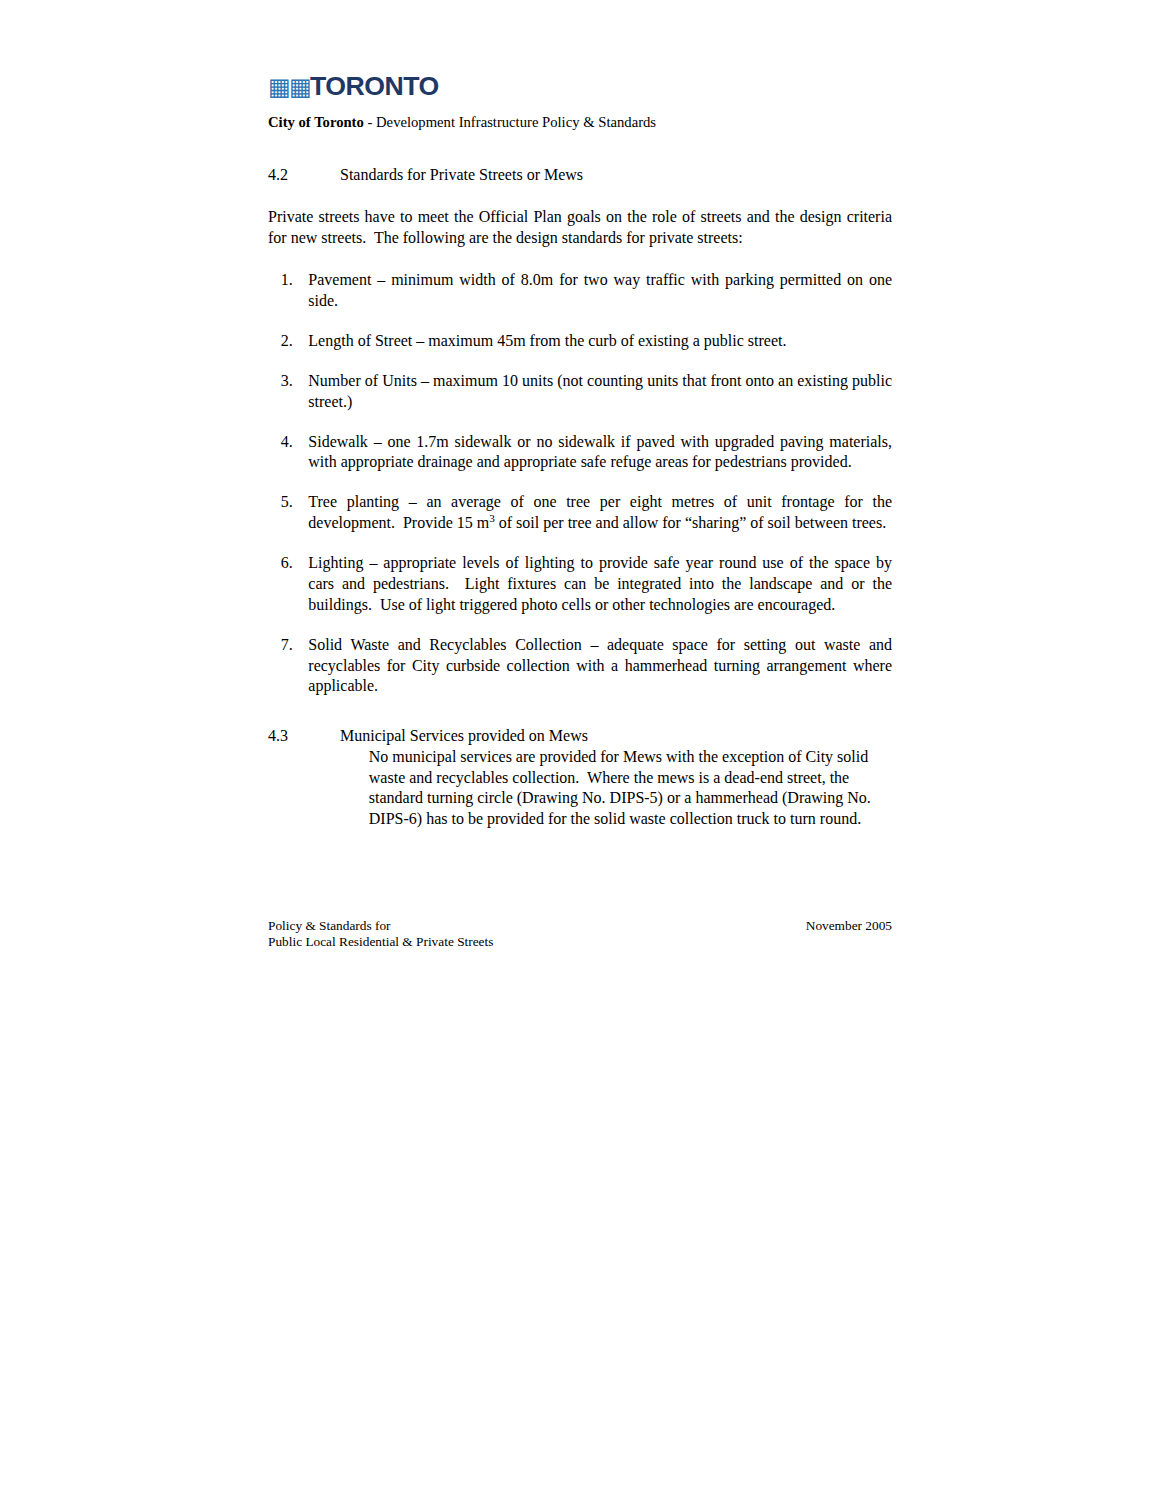▦▦TORONTO
City of Toronto - Development Infrastructure Policy & Standards
4.2 Standards for Private Streets or Mews
Private streets have to meet the Official Plan goals on the role of streets and the design criteria for new streets. The following are the design standards for private streets:
Pavement – minimum width of 8.0m for two way traffic with parking permitted on one side.
Length of Street – maximum 45m from the curb of existing a public street.
Number of Units – maximum 10 units (not counting units that front onto an existing public street.)
Sidewalk – one 1.7m sidewalk or no sidewalk if paved with upgraded paving materials, with appropriate drainage and appropriate safe refuge areas for pedestrians provided.
Tree planting – an average of one tree per eight metres of unit frontage for the development. Provide 15 m3 of soil per tree and allow for “sharing” of soil between trees.
Lighting – appropriate levels of lighting to provide safe year round use of the space by cars and pedestrians. Light fixtures can be integrated into the landscape and or the buildings. Use of light triggered photo cells or other technologies are encouraged.
Solid Waste and Recyclables Collection – adequate space for setting out waste and recyclables for City curbside collection with a hammerhead turning arrangement where applicable.
4.3 Municipal Services provided on Mews
No municipal services are provided for Mews with the exception of City solid waste and recyclables collection. Where the mews is a dead-end street, the standard turning circle (Drawing No. DIPS-5) or a hammerhead (Drawing No. DIPS-6) has to be provided for the solid waste collection truck to turn round.
Policy & Standards for
Public Local Residential & Private Streets
November 2005